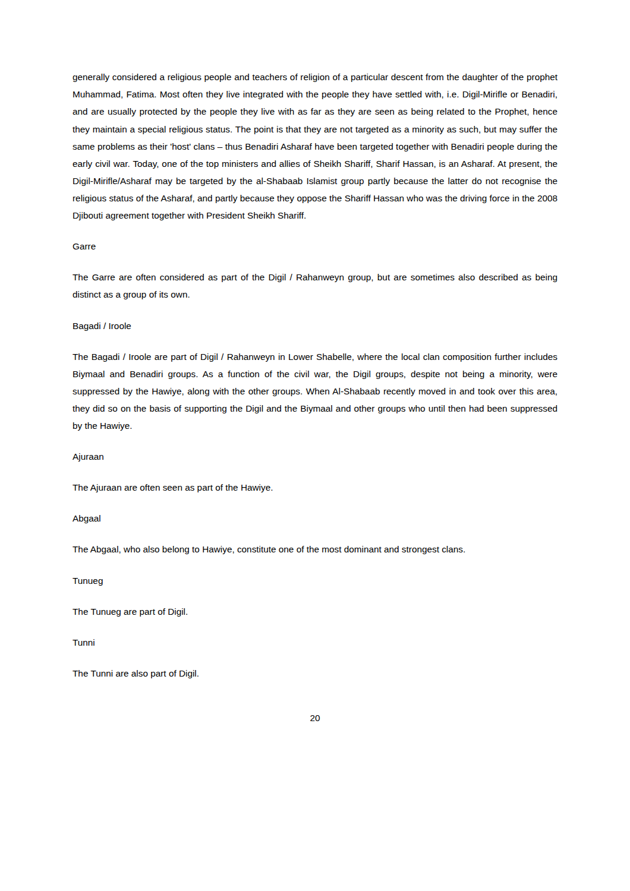generally considered a religious people and teachers of religion of a particular descent from the daughter of the prophet Muhammad, Fatima. Most often they live integrated with the people they have settled with, i.e. Digil-Mirifle or Benadiri, and are usually protected by the people they live with as far as they are seen as being related to the Prophet, hence they maintain a special religious status. The point is that they are not targeted as a minority as such, but may suffer the same problems as their 'host' clans – thus Benadiri Asharaf have been targeted together with Benadiri people during the early civil war. Today, one of the top ministers and allies of Sheikh Shariff, Sharif Hassan, is an Asharaf. At present, the Digil-Mirifle/Asharaf may be targeted by the al-Shabaab Islamist group partly because the latter do not recognise the religious status of the Asharaf, and partly because they oppose the Shariff Hassan who was the driving force in the 2008 Djibouti agreement together with President Sheikh Shariff.
Garre
The Garre are often considered as part of the Digil / Rahanweyn group, but are sometimes also described as being distinct as a group of its own.
Bagadi / Iroole
The Bagadi / Iroole are part of Digil / Rahanweyn in Lower Shabelle, where the local clan composition further includes Biymaal and Benadiri groups. As a function of the civil war, the Digil groups, despite not being a minority, were suppressed by the Hawiye, along with the other groups. When Al-Shabaab recently moved in and took over this area, they did so on the basis of supporting the Digil and the Biymaal and other groups who until then had been suppressed by the Hawiye.
Ajuraan
The Ajuraan are often seen as part of the Hawiye.
Abgaal
The Abgaal, who also belong to Hawiye, constitute one of the most dominant and strongest clans.
Tunueg
The Tunueg are part of Digil.
Tunni
The Tunni are also part of Digil.
20